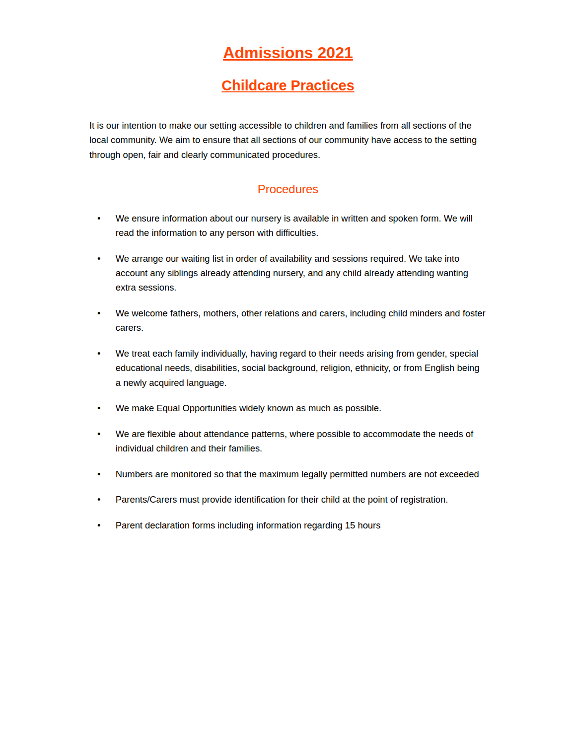Admissions 2021
Childcare Practices
It is our intention to make our setting accessible to children and families from all sections of the local community. We aim to ensure that all sections of our community have access to the setting through open, fair and clearly communicated procedures.
Procedures
We ensure information about our nursery is available in written and spoken form. We will read the information to any person with difficulties.
We arrange our waiting list in order of availability and sessions required. We take into account any siblings already attending nursery, and any child already attending wanting extra sessions.
We welcome fathers, mothers, other relations and carers, including child minders and foster carers.
We treat each family individually, having regard to their needs arising from gender, special educational needs, disabilities, social background, religion, ethnicity, or from English being a newly acquired language.
We make Equal Opportunities widely known as much as possible.
We are flexible about attendance patterns, where possible to accommodate the needs of individual children and their families.
Numbers are monitored so that the maximum legally permitted numbers are not exceeded
Parents/Carers must provide identification for their child at the point of registration.
Parent declaration forms including information regarding 15 hours